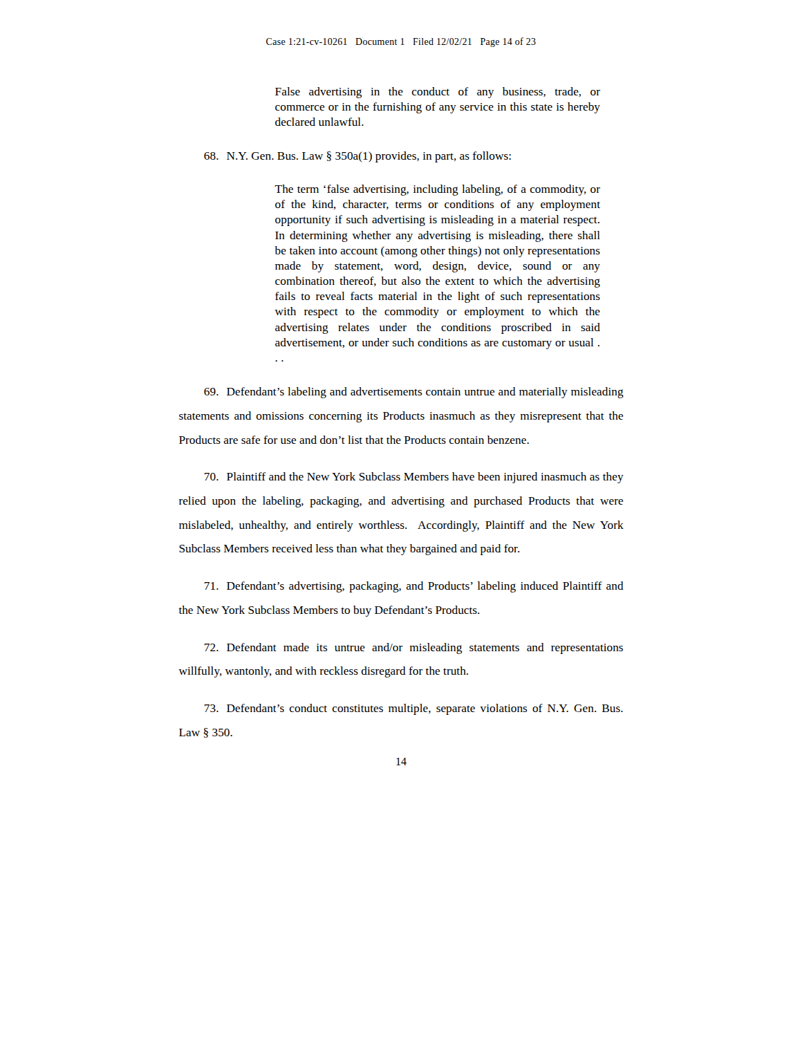Case 1:21-cv-10261 Document 1 Filed 12/02/21 Page 14 of 23
False advertising in the conduct of any business, trade, or commerce or in the furnishing of any service in this state is hereby declared unlawful.
68. N.Y. Gen. Bus. Law § 350a(1) provides, in part, as follows:
The term ‘false advertising, including labeling, of a commodity, or of the kind, character, terms or conditions of any employment opportunity if such advertising is misleading in a material respect. In determining whether any advertising is misleading, there shall be taken into account (among other things) not only representations made by statement, word, design, device, sound or any combination thereof, but also the extent to which the advertising fails to reveal facts material in the light of such representations with respect to the commodity or employment to which the advertising relates under the conditions proscribed in said advertisement, or under such conditions as are customary or usual . . .
69. Defendant’s labeling and advertisements contain untrue and materially misleading statements and omissions concerning its Products inasmuch as they misrepresent that the Products are safe for use and don’t list that the Products contain benzene.
70. Plaintiff and the New York Subclass Members have been injured inasmuch as they relied upon the labeling, packaging, and advertising and purchased Products that were mislabeled, unhealthy, and entirely worthless. Accordingly, Plaintiff and the New York Subclass Members received less than what they bargained and paid for.
71. Defendant’s advertising, packaging, and Products’ labeling induced Plaintiff and the New York Subclass Members to buy Defendant’s Products.
72. Defendant made its untrue and/or misleading statements and representations willfully, wantonly, and with reckless disregard for the truth.
73. Defendant’s conduct constitutes multiple, separate violations of N.Y. Gen. Bus. Law § 350.
14